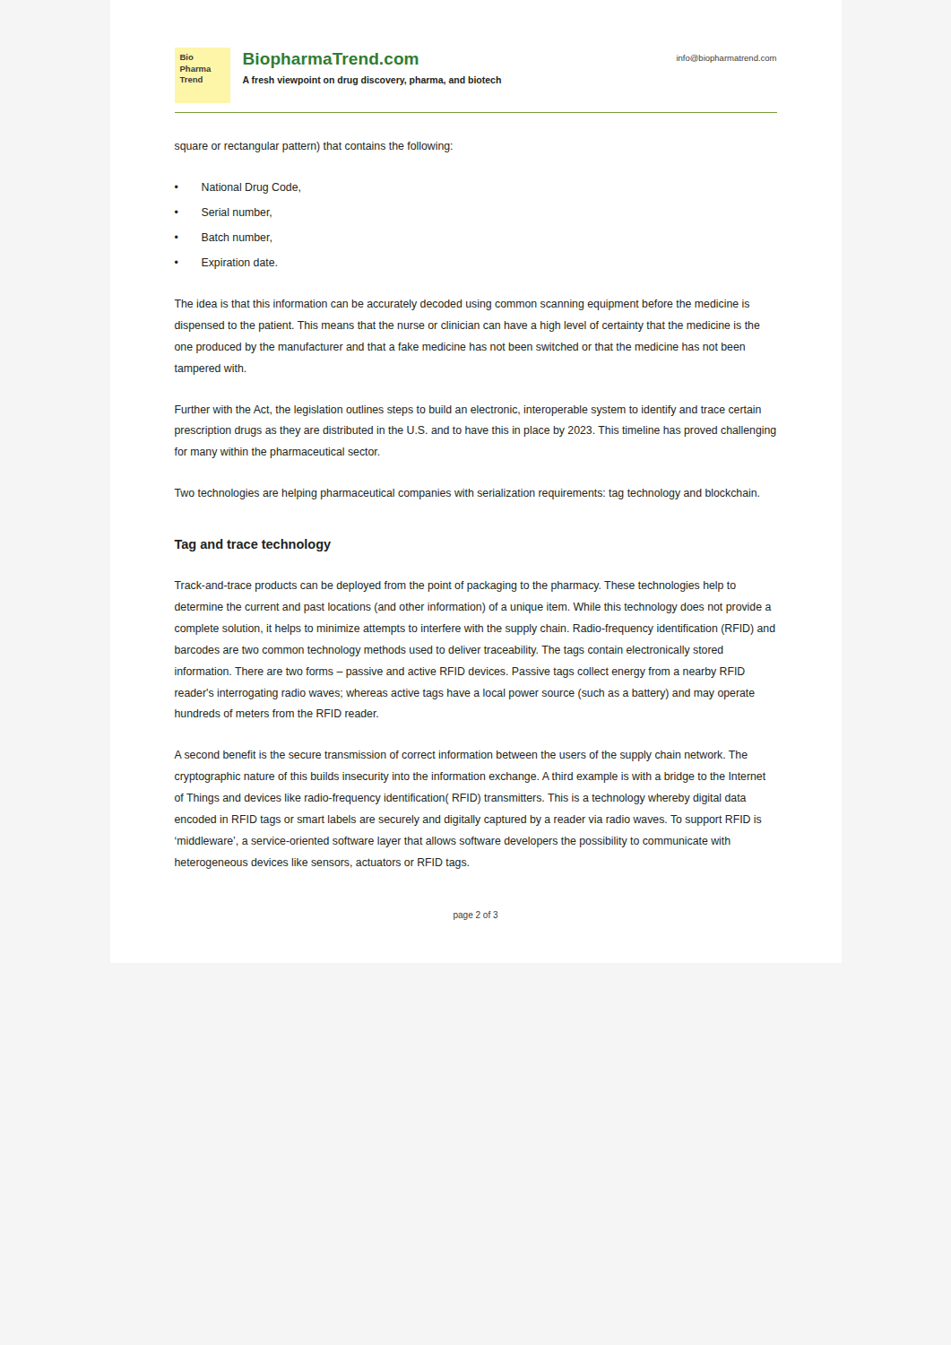Bio
Pharma
Trend
BiopharmaTrend.com
A fresh viewpoint on drug discovery, pharma, and biotech
info@biopharmatrend.com
square or rectangular pattern) that contains the following:
National Drug Code,
Serial number,
Batch number,
Expiration date.
The idea is that this information can be accurately decoded using common scanning equipment before the medicine is dispensed to the patient. This means that the nurse or clinician can have a high level of certainty that the medicine is the one produced by the manufacturer and that a fake medicine has not been switched or that the medicine has not been tampered with.
Further with the Act, the legislation outlines steps to build an electronic, interoperable system to identify and trace certain prescription drugs as they are distributed in the U.S. and to have this in place by 2023. This timeline has proved challenging for many within the pharmaceutical sector.
Two technologies are helping pharmaceutical companies with serialization requirements: tag technology and blockchain.
Tag and trace technology
Track-and-trace products can be deployed from the point of packaging to the pharmacy. These technologies help to determine the current and past locations (and other information) of a unique item. While this technology does not provide a complete solution, it helps to minimize attempts to interfere with the supply chain. Radio-frequency identification (RFID) and barcodes are two common technology methods used to deliver traceability. The tags contain electronically stored information. There are two forms – passive and active RFID devices. Passive tags collect energy from a nearby RFID reader's interrogating radio waves; whereas active tags have a local power source (such as a battery) and may operate hundreds of meters from the RFID reader.
A second benefit is the secure transmission of correct information between the users of the supply chain network. The cryptographic nature of this builds insecurity into the information exchange. A third example is with a bridge to the Internet of Things and devices like radio-frequency identification( RFID) transmitters. This is a technology whereby digital data encoded in RFID tags or smart labels are securely and digitally captured by a reader via radio waves. To support RFID is ‘middleware’, a service-oriented software layer that allows software developers the possibility to communicate with heterogeneous devices like sensors, actuators or RFID tags.
page 2 of 3